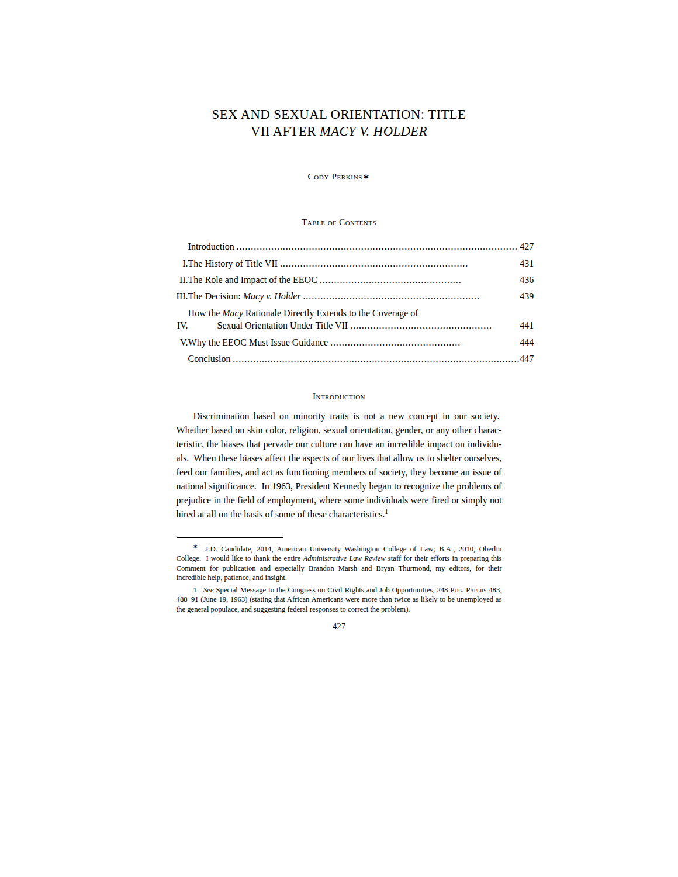Sex and Sexual Orientation: Title
VII After Macy v. Holder
Cody Perkins∗
Table of Contents
| | Introduction ................................................................................................. | 427 |
| I. | The History of Title VII ................................................................. | 431 |
| II. | The Role and Impact of the EEOC ................................................. | 436 |
| III. | The Decision: Macy v. Holder ............................................................. | 439 |
| IV. | How the Macy Rationale Directly Extends to the Coverage of Sexual Orientation Under Title VII ................................................. | 441 |
| V. | Why the EEOC Must Issue Guidance ............................................. | 444 |
| | Conclusion ................................................................................................... | 447 |
Introduction
Discrimination based on minority traits is not a new concept in our society. Whether based on skin color, religion, sexual orientation, gender, or any other characteristic, the biases that pervade our culture can have an incredible impact on individuals. When these biases affect the aspects of our lives that allow us to shelter ourselves, feed our families, and act as functioning members of society, they become an issue of national significance. In 1963, President Kennedy began to recognize the problems of prejudice in the field of employment, where some individuals were fired or simply not hired at all on the basis of some of these characteristics.1
∗ J.D. Candidate, 2014, American University Washington College of Law; B.A., 2010, Oberlin College. I would like to thank the entire Administrative Law Review staff for their efforts in preparing this Comment for publication and especially Brandon Marsh and Bryan Thurmond, my editors, for their incredible help, patience, and insight.
1. See Special Message to the Congress on Civil Rights and Job Opportunities, 248 Pub. Papers 483, 488–91 (June 19, 1963) (stating that African Americans were more than twice as likely to be unemployed as the general populace, and suggesting federal responses to correct the problem).
427